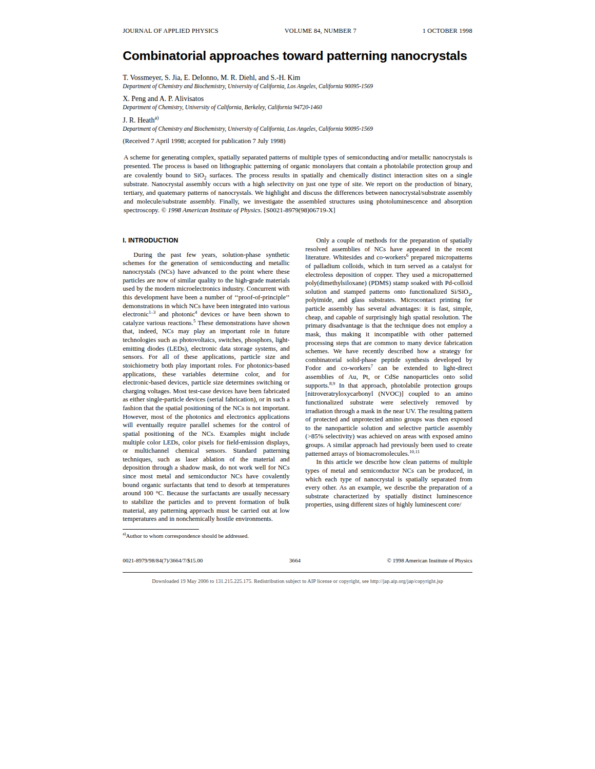Journal of Applied Physics
Volume 84, Number 7
1 October 1998
Combinatorial approaches toward patterning nanocrystals
T. Vossmeyer, S. Jia, E. DeIonno, M. R. Diehl, and S.-H. Kim
Department of Chemistry and Biochemistry, University of California, Los Angeles, California 90095-1569
X. Peng and A. P. Alivisatos
Department of Chemistry, University of California, Berkeley, California 94720-1460
J. R. Heatha)
Department of Chemistry and Biochemistry, University of California, Los Angeles, California 90095-1569
(Received 7 April 1998; accepted for publication 7 July 1998)
A scheme for generating complex, spatially separated patterns of multiple types of semiconducting and/or metallic nanocrystals is presented. The process is based on lithographic patterning of organic monolayers that contain a photolabile protection group and are covalently bound to SiO2 surfaces. The process results in spatially and chemically distinct interaction sites on a single substrate. Nanocrystal assembly occurs with a high selectivity on just one type of site. We report on the production of binary, tertiary, and quatemary patterns of nanocrystals. We highlight and discuss the differences between nanocrystal/substrate assembly and molecule/substrate assembly. Finally, we investigate the assembled structures using photoluminescence and absorption spectroscopy. © 1998 American Institute of Physics. [S0021-8979(98)06719-X]
I. INTRODUCTION
During the past few years, solution-phase synthetic schemes for the generation of semiconducting and metallic nanocrystals (NCs) have advanced to the point where these particles are now of similar quality to the high-grade materials used by the modern microelectronics industry. Concurrent with this development have been a number of ‘‘proof-of-principle’’ demonstrations in which NCs have been integrated into various electronic1–3 and photonic4 devices or have been shown to catalyze various reactions.5 These demonstrations have shown that, indeed, NCs may play an important role in future technologies such as photovoltaics, switches, phosphors, light-emitting diodes (LEDs), electronic data storage systems, and sensors. For all of these applications, particle size and stoichiometry both play important roles. For photonics-based applications, these variables determine color, and for electronic-based devices, particle size determines switching or charging voltages. Most test-case devices have been fabricated as either single-particle devices (serial fabrication), or in such a fashion that the spatial positioning of the NCs is not important. However, most of the photonics and electronics applications will eventually require parallel schemes for the control of spatial positioning of the NCs. Examples might include multiple color LEDs, color pixels for field-emission displays, or multichannel chemical sensors. Standard patterning techniques, such as laser ablation of the material and deposition through a shadow mask, do not work well for NCs since most metal and semiconductor NCs have covalently bound organic surfactants that tend to desorb at temperatures around 100 °C. Because the surfactants are usually necessary to stabilize the particles and to prevent formation of bulk material, any patterning approach must be carried out at low temperatures and in nonchemically hostile environments.
Only a couple of methods for the preparation of spatially resolved assemblies of NCs have appeared in the recent literature. Whitesides and co-workers6 prepared micropatterns of palladium colloids, which in turn served as a catalyst for electroless deposition of copper. They used a micropatterned poly(dimethylsiloxane) (PDMS) stamp soaked with Pd-colloid solution and stamped patterns onto functionalized Si/SiO2, polyimide, and glass substrates. Microcontact printing for particle assembly has several advantages: it is fast, simple, cheap, and capable of surprisingly high spatial resolution. The primary disadvantage is that the technique does not employ a mask, thus making it incompatible with other patterned processing steps that are common to many device fabrication schemes. We have recently described how a strategy for combinatorial solid-phase peptide synthesis developed by Fodor and co-workers7 can be extended to light-direct assemblies of Au, Pt, or CdSe nanoparticles onto solid supports.8,9 In that approach, photolabile protection groups [nitroveratryloxycarbonyl (NVOC)] coupled to an amino functionalized substrate were selectively removed by irradiation through a mask in the near UV. The resulting pattern of protected and unprotected amino groups was then exposed to the nanoparticle solution and selective particle assembly (>85% selectivity) was achieved on areas with exposed amino groups. A similar approach had previously been used to create patterned arrays of biomacromolecules.10,11
In this article we describe how clean patterns of multiple types of metal and semiconductor NCs can be produced, in which each type of nanocrystal is spatially separated from every other. As an example, we describe the preparation of a substrate characterized by spatially distinct luminescence properties, using different sizes of highly luminescent core/
a)Author to whom correspondence should be addressed.
0021-8979/98/84(7)/3664/7/$15.00
3664
© 1998 American Institute of Physics
Downloaded 19 May 2006 to 131.215.225.175. Redistribution subject to AIP license or copyright, see http://jap.aip.org/jap/copyright.jsp